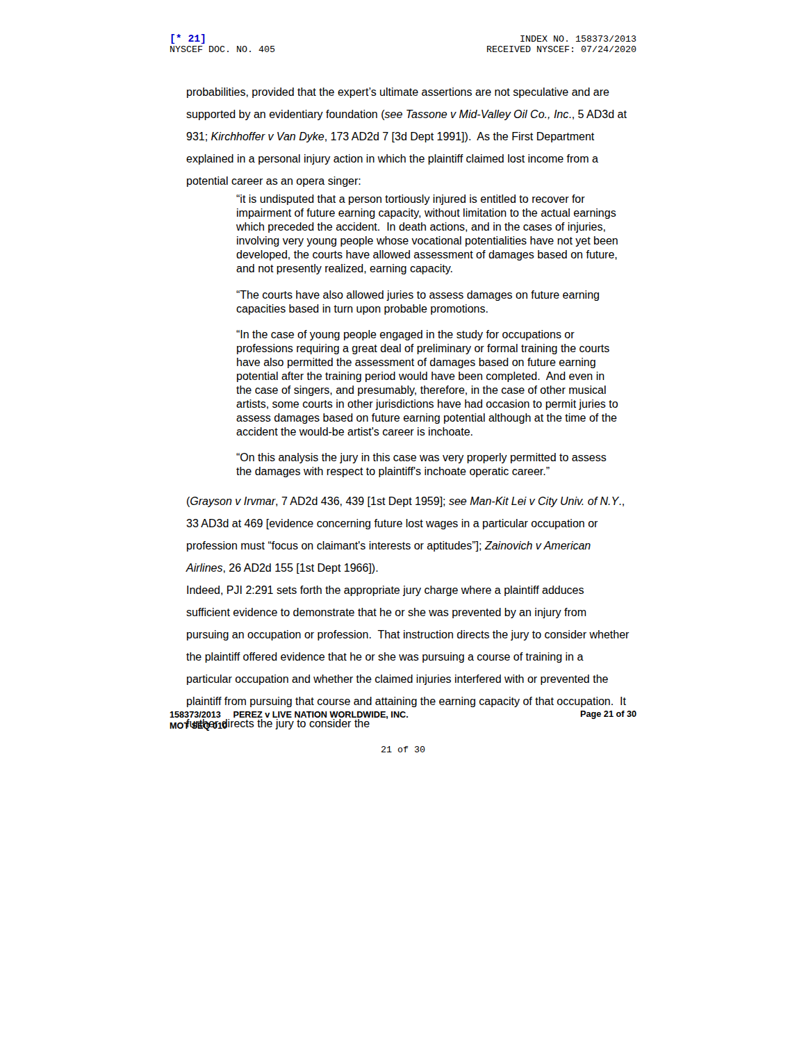[* 21] INDEX NO. 158373/2013
NYSCEF DOC. NO. 405 RECEIVED NYSCEF: 07/24/2020
probabilities, provided that the expert’s ultimate assertions are not speculative and are supported by an evidentiary foundation (see Tassone v Mid-Valley Oil Co., Inc., 5 AD3d at 931; Kirchhoffer v Van Dyke, 173 AD2d 7 [3d Dept 1991]). As the First Department explained in a personal injury action in which the plaintiff claimed lost income from a potential career as an opera singer:
“it is undisputed that a person tortiously injured is entitled to recover for impairment of future earning capacity, without limitation to the actual earnings which preceded the accident. In death actions, and in the cases of injuries, involving very young people whose vocational potentialities have not yet been developed, the courts have allowed assessment of damages based on future, and not presently realized, earning capacity.
“The courts have also allowed juries to assess damages on future earning capacities based in turn upon probable promotions.
“In the case of young people engaged in the study for occupations or professions requiring a great deal of preliminary or formal training the courts have also permitted the assessment of damages based on future earning potential after the training period would have been completed. And even in the case of singers, and presumably, therefore, in the case of other musical artists, some courts in other jurisdictions have had occasion to permit juries to assess damages based on future earning potential although at the time of the accident the would-be artist's career is inchoate.
“On this analysis the jury in this case was very properly permitted to assess the damages with respect to plaintiff's inchoate operatic career.”
(Grayson v Irvmar, 7 AD2d 436, 439 [1st Dept 1959]; see Man-Kit Lei v City Univ. of N.Y., 33 AD3d at 469 [evidence concerning future lost wages in a particular occupation or profession must “focus on claimant's interests or aptitudes”]; Zainovich v American Airlines, 26 AD2d 155 [1st Dept 1966]).
Indeed, PJI 2:291 sets forth the appropriate jury charge where a plaintiff adduces sufficient evidence to demonstrate that he or she was prevented by an injury from pursuing an occupation or profession. That instruction directs the jury to consider whether the plaintiff offered evidence that he or she was pursuing a course of training in a particular occupation and whether the claimed injuries interfered with or prevented the plaintiff from pursuing that course and attaining the earning capacity of that occupation. It further directs the jury to consider the
158373/2013 PEREZ v LIVE NATION WORLDWIDE, INC.
MOT SEQ 010
Page 21 of 30
21 of 30